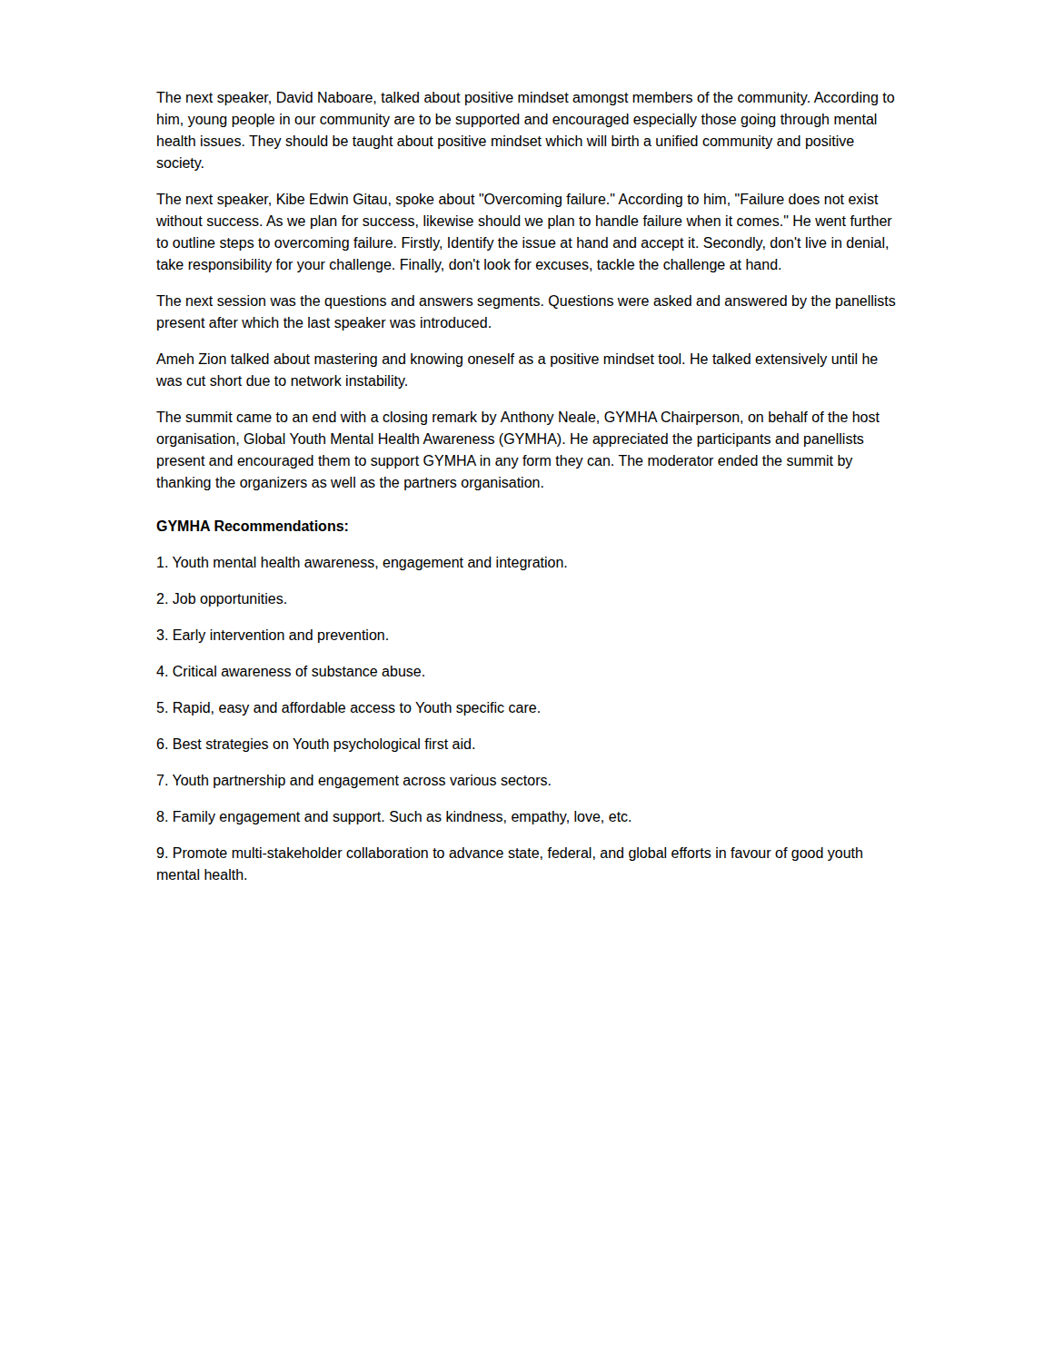The next speaker, David Naboare, talked about positive mindset amongst members of the community. According to him, young people in our community are to be supported and encouraged especially those going through mental health issues. They should be taught about positive mindset which will birth a unified community and positive society.
The next speaker, Kibe Edwin Gitau, spoke about "Overcoming failure." According to him, "Failure does not exist without success. As we plan for success, likewise should we plan to handle failure when it comes." He went further to outline steps to overcoming failure. Firstly, Identify the issue at hand and accept it. Secondly, don't live in denial, take responsibility for your challenge. Finally, don't look for excuses, tackle the challenge at hand.
The next session was the questions and answers segments. Questions were asked and answered by the panellists present after which the last speaker was introduced.
Ameh Zion talked about mastering and knowing oneself as a positive mindset tool. He talked extensively until he was cut short due to network instability.
The summit came to an end with a closing remark by Anthony Neale, GYMHA Chairperson, on behalf of the host organisation, Global Youth Mental Health Awareness (GYMHA). He appreciated the participants and panellists present and encouraged them to support GYMHA in any form they can. The moderator ended the summit by thanking the organizers as well as the partners organisation.
GYMHA Recommendations:
1. Youth mental health awareness, engagement and integration.
2. Job opportunities.
3. Early intervention and prevention.
4. Critical awareness of substance abuse.
5. Rapid, easy and affordable access to Youth specific care.
6. Best strategies on Youth psychological first aid.
7. Youth partnership and engagement across various sectors.
8. Family engagement and support. Such as kindness, empathy, love, etc.
9. Promote multi-stakeholder collaboration to advance state, federal, and global efforts in favour of good youth mental health.